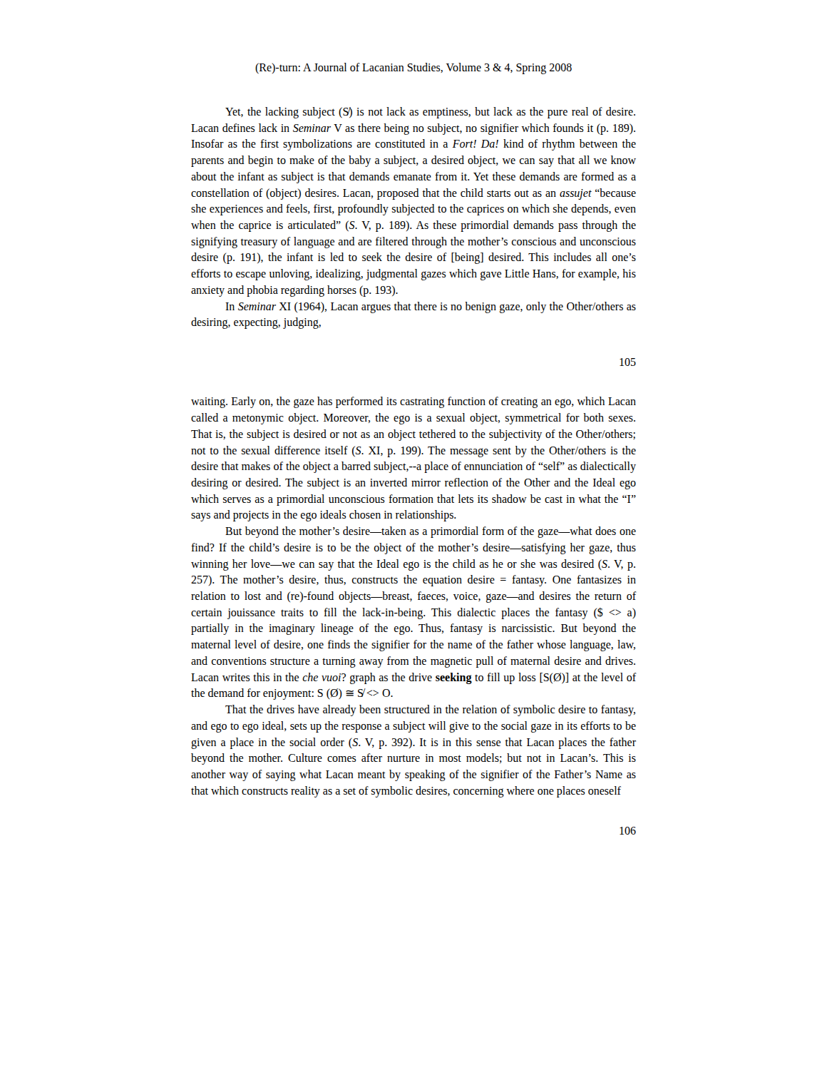(Re)-turn: A Journal of Lacanian Studies, Volume 3 & 4, Spring 2008
Yet, the lacking subject (S̸) is not lack as emptiness, but lack as the pure real of desire. Lacan defines lack in Seminar V as there being no subject, no signifier which founds it (p. 189). Insofar as the first symbolizations are constituted in a Fort! Da! kind of rhythm between the parents and begin to make of the baby a subject, a desired object, we can say that all we know about the infant as subject is that demands emanate from it. Yet these demands are formed as a constellation of (object) desires. Lacan, proposed that the child starts out as an assujet “because she experiences and feels, first, profoundly subjected to the caprices on which she depends, even when the caprice is articulated” (S. V, p. 189). As these primordial demands pass through the signifying treasury of language and are filtered through the mother’s conscious and unconscious desire (p. 191), the infant is led to seek the desire of [being] desired. This includes all one’s efforts to escape unloving, idealizing, judgmental gazes which gave Little Hans, for example, his anxiety and phobia regarding horses (p. 193).
In Seminar XI (1964), Lacan argues that there is no benign gaze, only the Other/others as desiring, expecting, judging,
105
waiting. Early on, the gaze has performed its castrating function of creating an ego, which Lacan called a metonymic object. Moreover, the ego is a sexual object, symmetrical for both sexes. That is, the subject is desired or not as an object tethered to the subjectivity of the Other/others; not to the sexual difference itself (S. XI, p. 199). The message sent by the Other/others is the desire that makes of the object a barred subject,--a place of ennunciation of “self” as dialectically desiring or desired. The subject is an inverted mirror reflection of the Other and the Ideal ego which serves as a primordial unconscious formation that lets its shadow be cast in what the “I” says and projects in the ego ideals chosen in relationships.
But beyond the mother’s desire—taken as a primordial form of the gaze—what does one find? If the child’s desire is to be the object of the mother’s desire—satisfying her gaze, thus winning her love—we can say that the Ideal ego is the child as he or she was desired (S. V, p. 257). The mother’s desire, thus, constructs the equation desire = fantasy. One fantasizes in relation to lost and (re)-found objects—breast, faeces, voice, gaze—and desires the return of certain jouissance traits to fill the lack-in-being. This dialectic places the fantasy ($ <> a) partially in the imaginary lineage of the ego. Thus, fantasy is narcissistic. But beyond the maternal level of desire, one finds the signifier for the name of the father whose language, law, and conventions structure a turning away from the magnetic pull of maternal desire and drives. Lacan writes this in the che vuoi? graph as the drive seeking to fill up loss [S(Ø)] at the level of the demand for enjoyment: S (Ø) ≅ S̸ <> O.
That the drives have already been structured in the relation of symbolic desire to fantasy, and ego to ego ideal, sets up the response a subject will give to the social gaze in its efforts to be given a place in the social order (S. V, p. 392). It is in this sense that Lacan places the father beyond the mother. Culture comes after nurture in most models; but not in Lacan’s. This is another way of saying what Lacan meant by speaking of the signifier of the Father’s Name as that which constructs reality as a set of symbolic desires, concerning where one places oneself
106